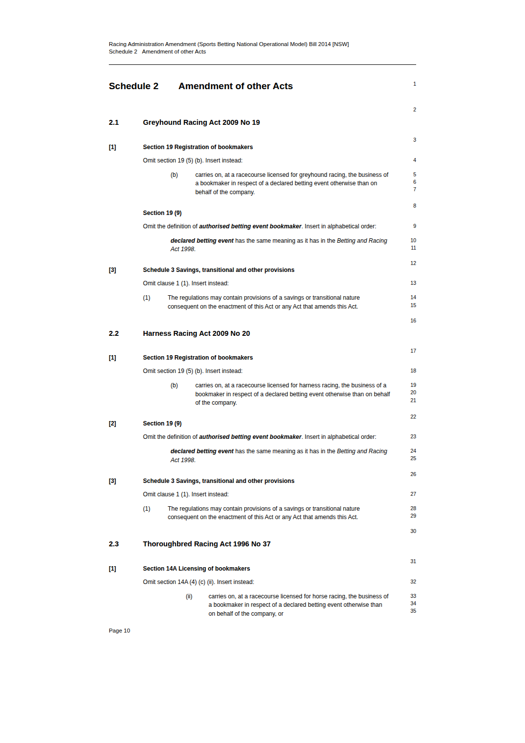Racing Administration Amendment (Sports Betting National Operational Model) Bill 2014 [NSW] Schedule 2 Amendment of other Acts
Schedule 2 Amendment of other Acts
1
2.1 Greyhound Racing Act 2009 No 19
2
[1] Section 19 Registration of bookmakers
3
Omit section 19 (5) (b). Insert instead:
4
(b) carries on, at a racecourse licensed for greyhound racing, the business of a bookmaker in respect of a declared betting event otherwise than on behalf of the company.
5
6
7
Section 19 (9)
8
Omit the definition of authorised betting event bookmaker. Insert in alphabetical order:
9
declared betting event has the same meaning as it has in the Betting and Racing Act 1998.
10
11
[3] Schedule 3 Savings, transitional and other provisions
12
Omit clause 1 (1). Insert instead:
13
(1) The regulations may contain provisions of a savings or transitional nature consequent on the enactment of this Act or any Act that amends this Act.
14
15
2.2 Harness Racing Act 2009 No 20
16
[1] Section 19 Registration of bookmakers
17
Omit section 19 (5) (b). Insert instead:
18
(b) carries on, at a racecourse licensed for harness racing, the business of a bookmaker in respect of a declared betting event otherwise than on behalf of the company.
19
20
21
[2] Section 19 (9)
22
Omit the definition of authorised betting event bookmaker. Insert in alphabetical order:
23
declared betting event has the same meaning as it has in the Betting and Racing Act 1998.
24
25
[3] Schedule 3 Savings, transitional and other provisions
26
Omit clause 1 (1). Insert instead:
27
(1) The regulations may contain provisions of a savings or transitional nature consequent on the enactment of this Act or any Act that amends this Act.
28
29
2.3 Thoroughbred Racing Act 1996 No 37
30
[1] Section 14A Licensing of bookmakers
31
Omit section 14A (4) (c) (ii). Insert instead:
32
(ii) carries on, at a racecourse licensed for horse racing, the business of a bookmaker in respect of a declared betting event otherwise than on behalf of the company, or
33
34
35
Page 10